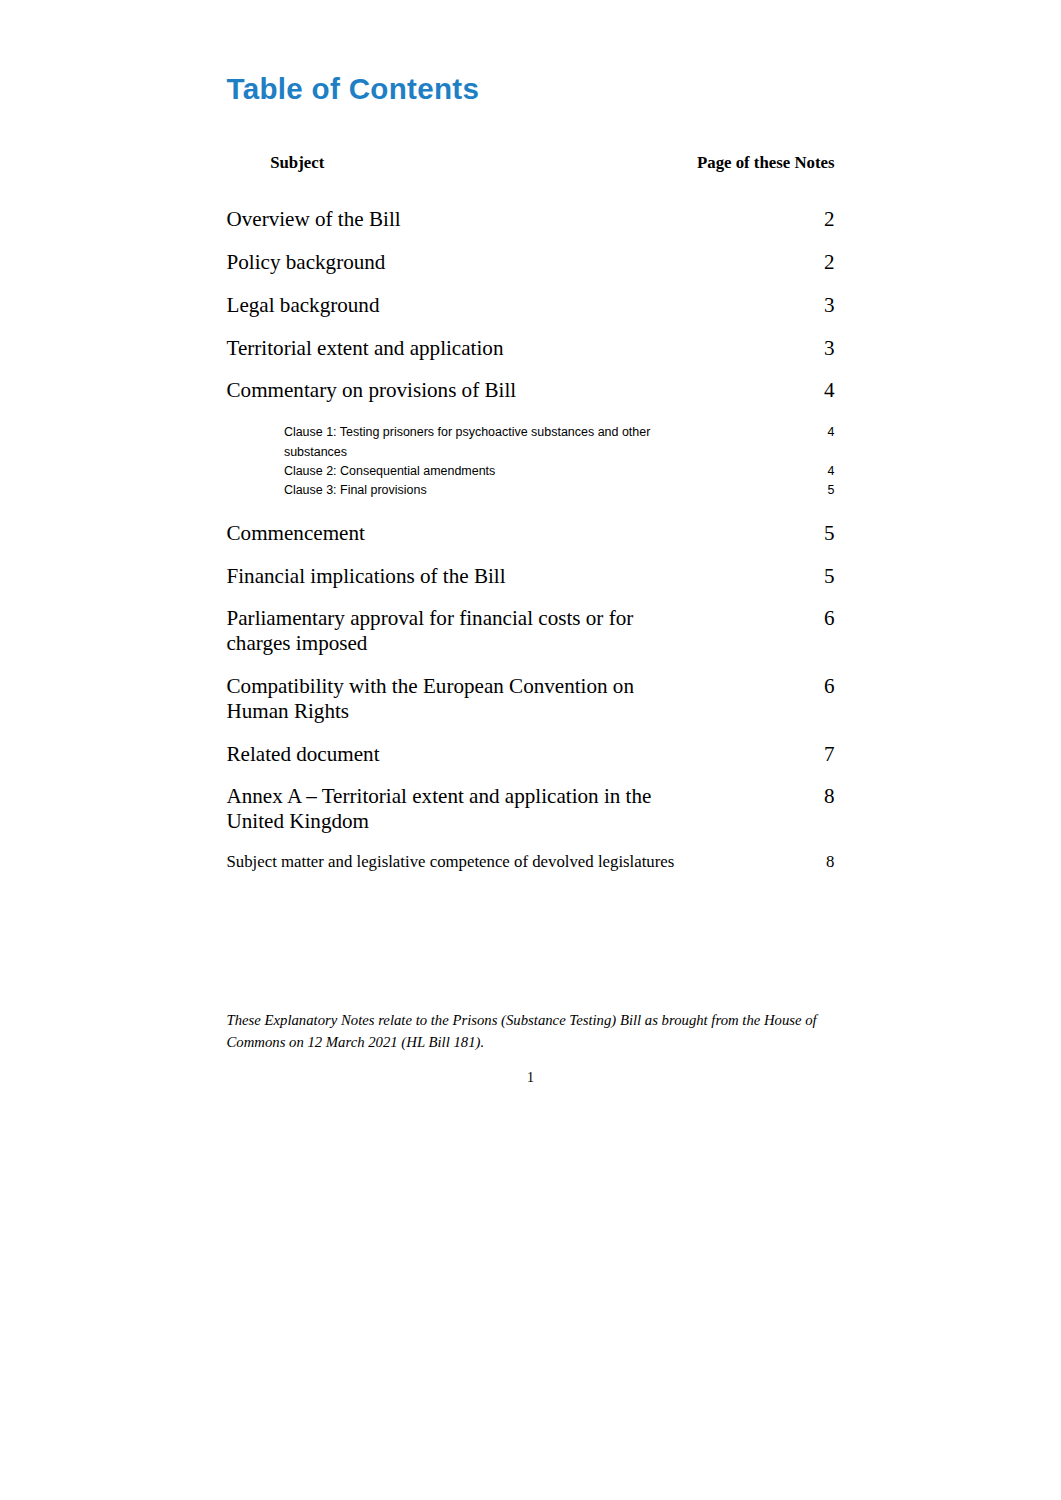Table of Contents
| Subject | Page of these Notes |
| Overview of the Bill | 2 |
| Policy background | 2 |
| Legal background | 3 |
| Territorial extent and application | 3 |
| Commentary on provisions of Bill | 4 |
| Clause 1: Testing prisoners for psychoactive substances and other substances | 4 |
| Clause 2: Consequential amendments | 4 |
| Clause 3: Final provisions | 5 |
| Commencement | 5 |
| Financial implications of the Bill | 5 |
| Parliamentary approval for financial costs or for charges imposed | 6 |
| Compatibility with the European Convention on Human Rights | 6 |
| Related document | 7 |
| Annex A – Territorial extent and application in the United Kingdom | 8 |
| Subject matter and legislative competence of devolved legislatures | 8 |
These Explanatory Notes relate to the Prisons (Substance Testing) Bill as brought from the House of Commons on 12 March 2021 (HL Bill 181).
1